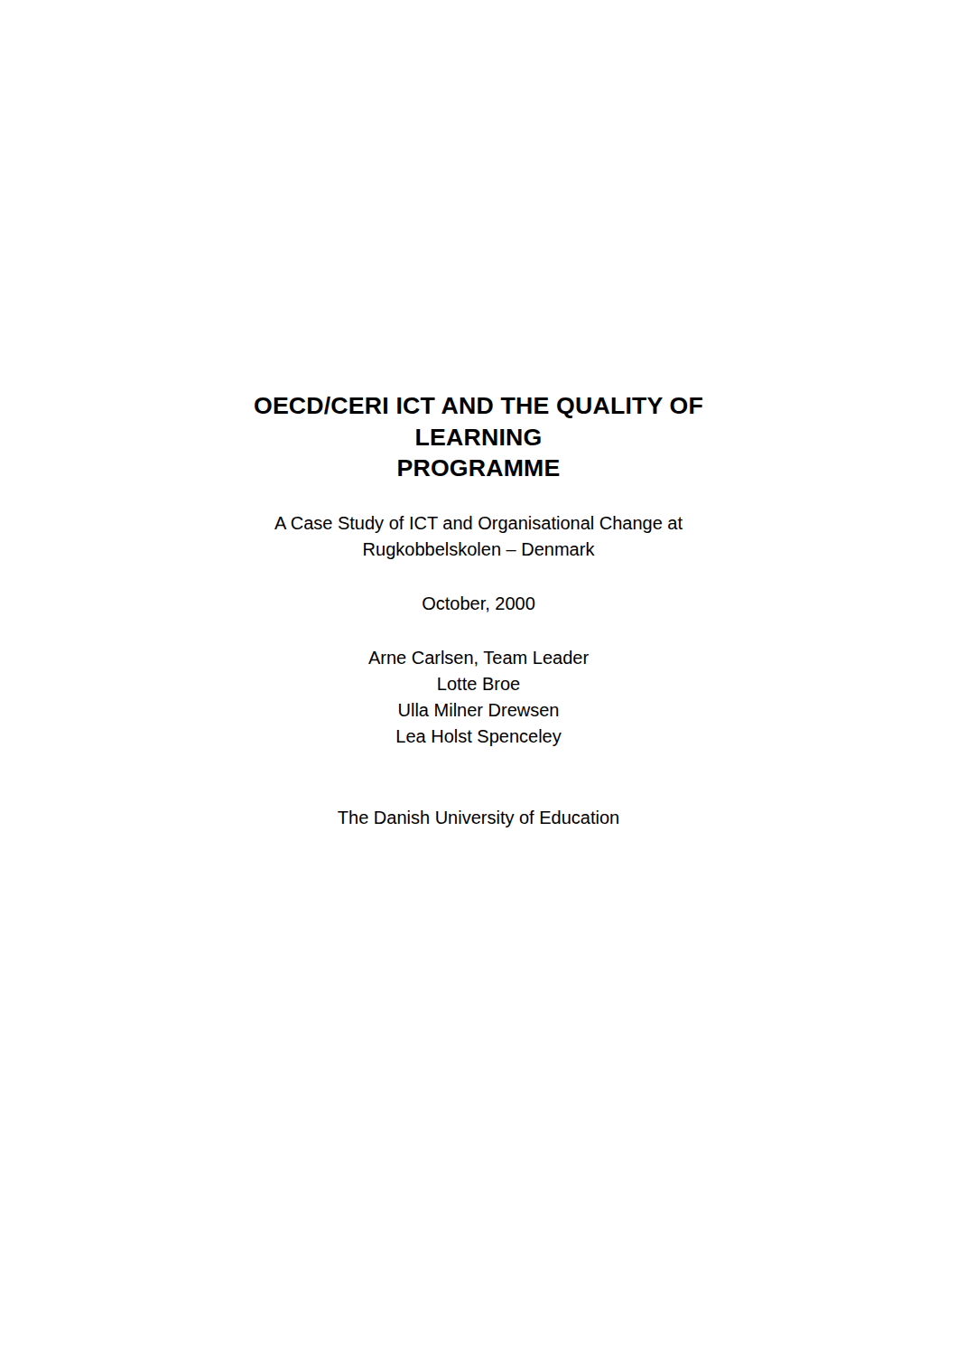OECD/CERI ICT AND THE QUALITY OF LEARNING
PROGRAMME
A Case Study of ICT and Organisational Change at
Rugkobbelskolen – Denmark
October, 2000
Arne Carlsen, Team Leader
Lotte Broe
Ulla Milner Drewsen
Lea Holst Spenceley
The Danish University of Education